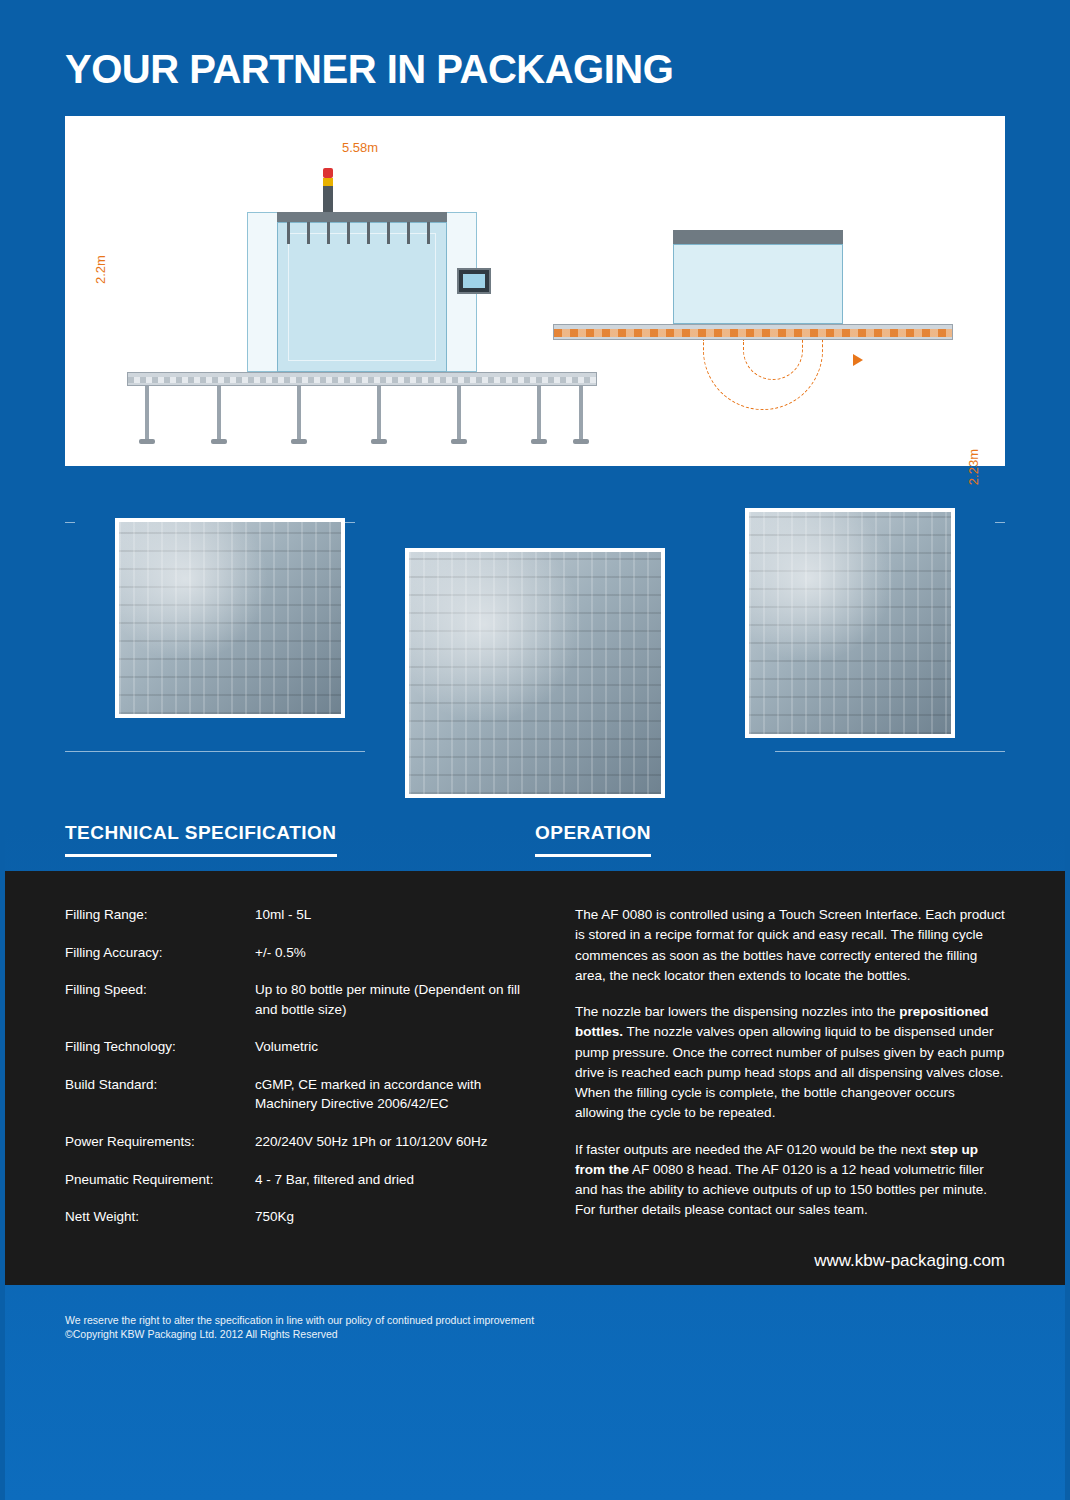Your Partner in Packaging
5.58m 2.2m 2.23m
Technical Specification
Operation
| Filling Range: | 10ml - 5L |
| Filling Accuracy: | +/- 0.5% |
| Filling Speed: | Up to 80 bottle per minute (Dependent on fill and bottle size) |
| Filling Technology: | Volumetric |
| Build Standard: | cGMP, CE marked in accordance with Machinery Directive 2006/42/EC |
| Power Requirements: | 220/240V 50Hz 1Ph or 110/120V 60Hz |
| Pneumatic Requirement: | 4 - 7 Bar, filtered and dried |
| Nett Weight: | 750Kg |
The AF 0080 is controlled using a Touch Screen Interface. Each product is stored in a recipe format for quick and easy recall. The filling cycle commences as soon as the bottles have correctly entered the filling area, the neck locator then extends to locate the bottles.
The nozzle bar lowers the dispensing nozzles into the prepositioned bottles. The nozzle valves open allowing liquid to be dispensed under pump pressure. Once the correct number of pulses given by each pump drive is reached each pump head stops and all dispensing valves close. When the filling cycle is complete, the bottle changeover occurs allowing the cycle to be repeated.
If faster outputs are needed the AF 0120 would be the next step up from the AF 0080 8 head. The AF 0120 is a 12 head volumetric filler and has the ability to achieve outputs of up to 150 bottles per minute. For further details please contact our sales team.
www.kbw-packaging.com
We reserve the right to alter the specification in line with our policy of continued product improvement
©Copyright KBW Packaging Ltd. 2012 All Rights Reserved